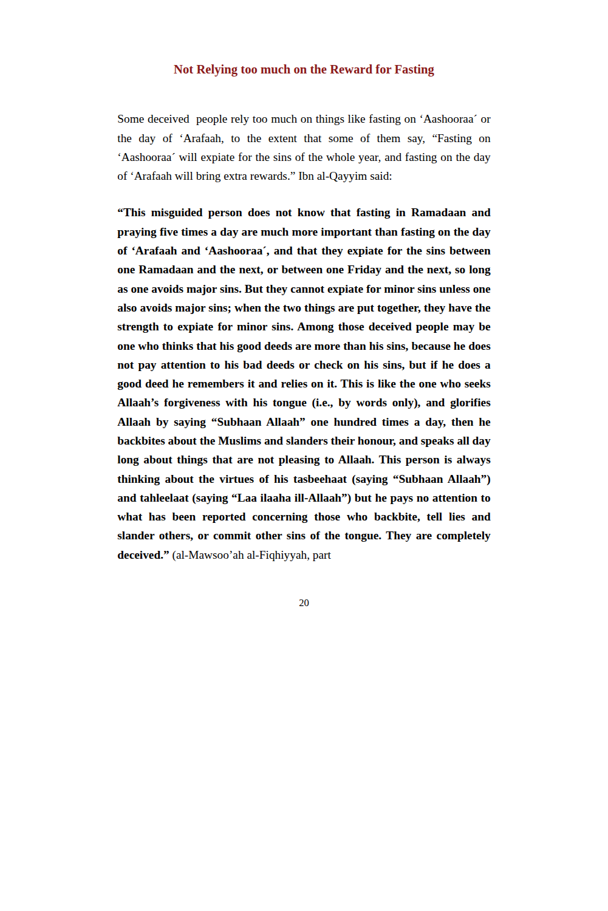Not Relying too much on the Reward for Fasting
Some deceived people rely too much on things like fasting on ‘Aashooraa´ or the day of ‘Arafaah, to the extent that some of them say, “Fasting on ‘Aashooraa´ will expiate for the sins of the whole year, and fasting on the day of ‘Arafaah will bring extra rewards.” Ibn al-Qayyim said:
“This misguided person does not know that fasting in Ramadaan and praying five times a day are much more important than fasting on the day of ‘Arafaah and ‘Aashooraa´, and that they expiate for the sins between one Ramadaan and the next, or between one Friday and the next, so long as one avoids major sins. But they cannot expiate for minor sins unless one also avoids major sins; when the two things are put together, they have the strength to expiate for minor sins. Among those deceived people may be one who thinks that his good deeds are more than his sins, because he does not pay attention to his bad deeds or check on his sins, but if he does a good deed he remembers it and relies on it. This is like the one who seeks Allaah’s forgiveness with his tongue (i.e., by words only), and glorifies Allaah by saying “Subhaan Allaah” one hundred times a day, then he backbites about the Muslims and slanders their honour, and speaks all day long about things that are not pleasing to Allaah. This person is always thinking about the virtues of his tasbeehaat (saying “Subhaan Allaah”) and tahleelaat (saying “Laa ilaaha ill-Allaah”) but he pays no attention to what has been reported concerning those who backbite, tell lies and slander others, or commit other sins of the tongue. They are completely deceived.” (al-Mawsoo’ah al-Fiqhiyyah, part
20